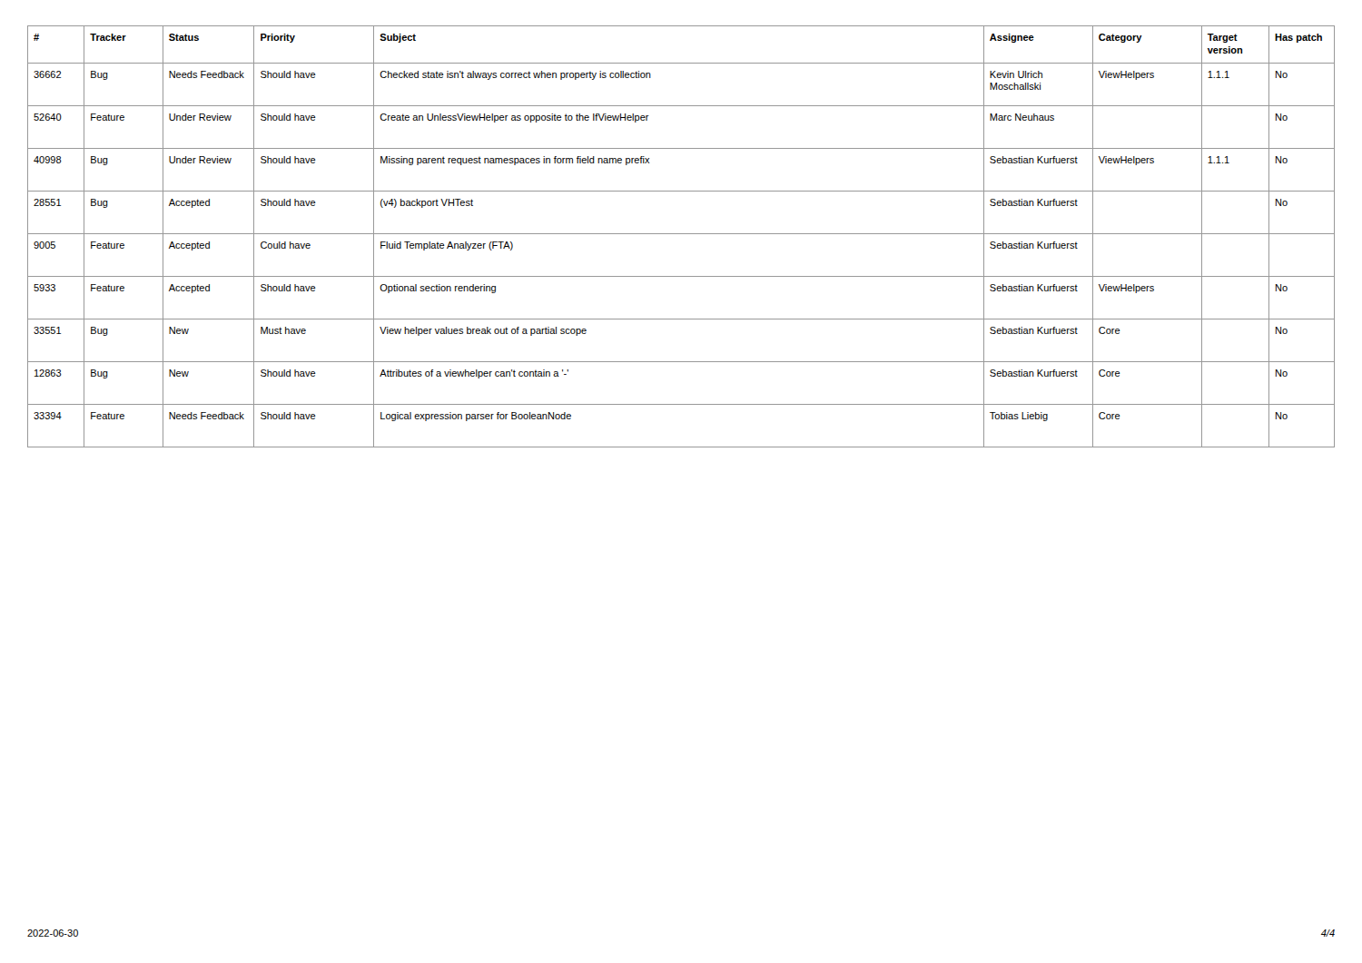| # | Tracker | Status | Priority | Subject | Assignee | Category | Target version | Has patch |
| --- | --- | --- | --- | --- | --- | --- | --- | --- |
| 36662 | Bug | Needs Feedback | Should have | Checked state isn't always correct when property is collection | Kevin Ulrich Moschallski | ViewHelpers | 1.1.1 | No |
| 52640 | Feature | Under Review | Should have | Create an UnlessViewHelper as opposite to the IfViewHelper | Marc Neuhaus | | | No |
| 40998 | Bug | Under Review | Should have | Missing parent request namespaces in form field name prefix | Sebastian Kurfuerst | ViewHelpers | 1.1.1 | No |
| 28551 | Bug | Accepted | Should have | (v4) backport VHTest | Sebastian Kurfuerst | | | No |
| 9005 | Feature | Accepted | Could have | Fluid Template Analyzer (FTA) | Sebastian Kurfuerst | | | |
| 5933 | Feature | Accepted | Should have | Optional section rendering | Sebastian Kurfuerst | ViewHelpers | | No |
| 33551 | Bug | New | Must have | View helper values break out of a partial scope | Sebastian Kurfuerst | Core | | No |
| 12863 | Bug | New | Should have | Attributes of a viewhelper can't contain a '-' | Sebastian Kurfuerst | Core | | No |
| 33394 | Feature | Needs Feedback | Should have | Logical expression parser for BooleanNode | Tobias Liebig | Core | | No |
2022-06-30 4/4